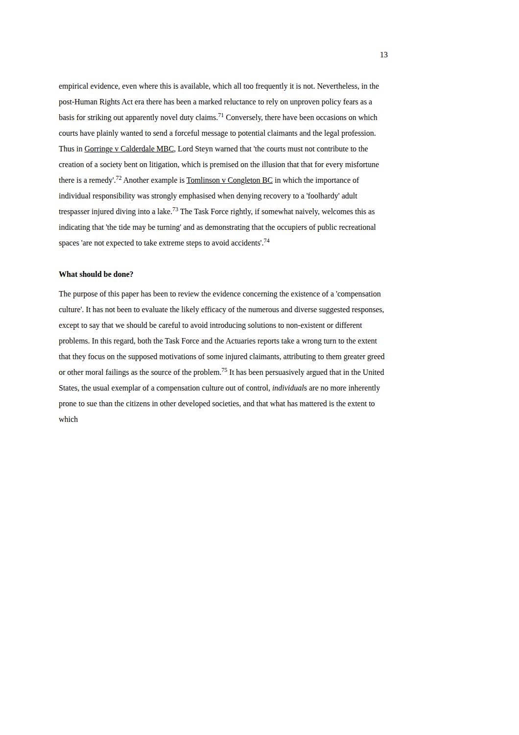13
empirical evidence, even where this is available, which all too frequently it is not. Nevertheless, in the post-Human Rights Act era there has been a marked reluctance to rely on unproven policy fears as a basis for striking out apparently novel duty claims.71 Conversely, there have been occasions on which courts have plainly wanted to send a forceful message to potential claimants and the legal profession. Thus in Gorringe v Calderdale MBC, Lord Steyn warned that 'the courts must not contribute to the creation of a society bent on litigation, which is premised on the illusion that that for every misfortune there is a remedy'.72 Another example is Tomlinson v Congleton BC in which the importance of individual responsibility was strongly emphasised when denying recovery to a 'foolhardy' adult trespasser injured diving into a lake.73 The Task Force rightly, if somewhat naively, welcomes this as indicating that 'the tide may be turning' and as demonstrating that the occupiers of public recreational spaces 'are not expected to take extreme steps to avoid accidents'.74
What should be done?
The purpose of this paper has been to review the evidence concerning the existence of a 'compensation culture'. It has not been to evaluate the likely efficacy of the numerous and diverse suggested responses, except to say that we should be careful to avoid introducing solutions to non-existent or different problems. In this regard, both the Task Force and the Actuaries reports take a wrong turn to the extent that they focus on the supposed motivations of some injured claimants, attributing to them greater greed or other moral failings as the source of the problem.75 It has been persuasively argued that in the United States, the usual exemplar of a compensation culture out of control, individuals are no more inherently prone to sue than the citizens in other developed societies, and that what has mattered is the extent to which